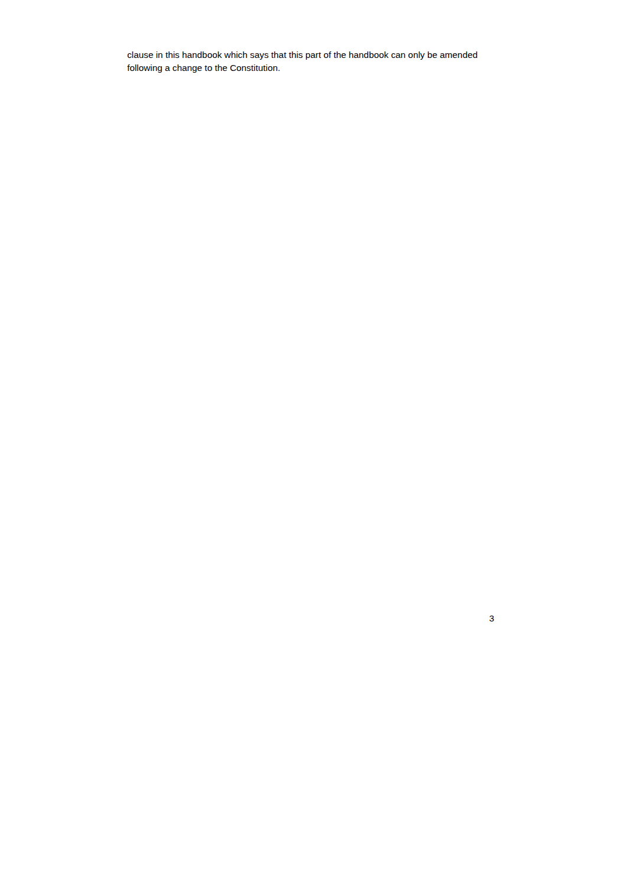clause in this handbook which says that this part of the handbook can only be amended following a change to the Constitution.
3